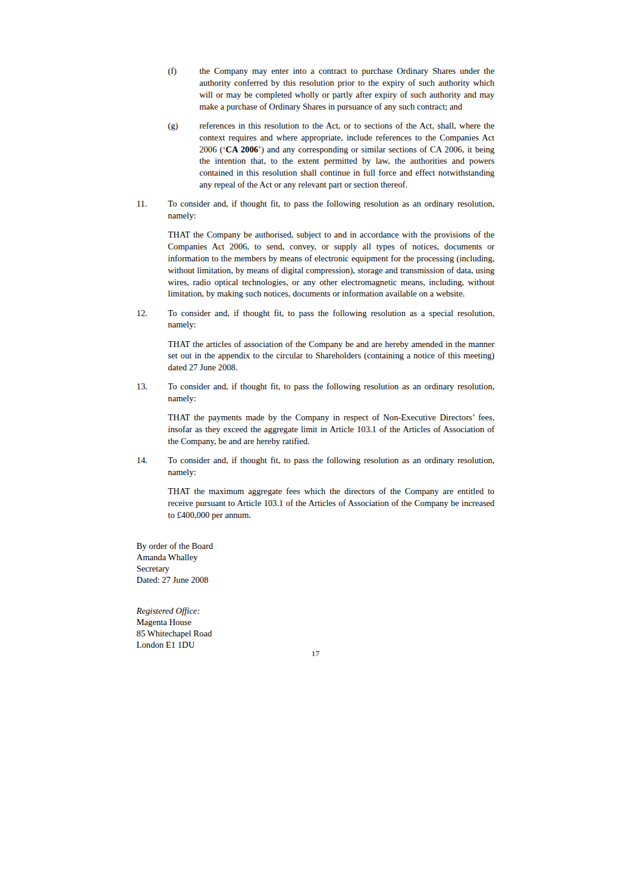(f)
the Company may enter into a contract to purchase Ordinary Shares under the authority conferred by this resolution prior to the expiry of such authority which will or may be completed wholly or partly after expiry of such authority and may make a purchase of Ordinary Shares in pursuance of any such contract; and
(g)
references in this resolution to the Act, or to sections of the Act, shall, where the context requires and where appropriate, include references to the Companies Act 2006 (‘CA 2006’) and any corresponding or similar sections of CA 2006, it being the intention that, to the extent permitted by law, the authorities and powers contained in this resolution shall continue in full force and effect notwithstanding any repeal of the Act or any relevant part or section thereof.
11.
To consider and, if thought fit, to pass the following resolution as an ordinary resolution, namely:
THAT the Company be authorised, subject to and in accordance with the provisions of the Companies Act 2006, to send, convey, or supply all types of notices, documents or information to the members by means of electronic equipment for the processing (including, without limitation, by means of digital compression), storage and transmission of data, using wires, radio optical technologies, or any other electromagnetic means, including, without limitation, by making such notices, documents or information available on a website.
12.
To consider and, if thought fit, to pass the following resolution as a special resolution, namely:
THAT the articles of association of the Company be and are hereby amended in the manner set out in the appendix to the circular to Shareholders (containing a notice of this meeting) dated 27 June 2008.
13.
To consider and, if thought fit, to pass the following resolution as an ordinary resolution, namely:
THAT the payments made by the Company in respect of Non-Executive Directors’ fees, insofar as they exceed the aggregate limit in Article 103.1 of the Articles of Association of the Company, be and are hereby ratified.
14.
To consider and, if thought fit, to pass the following resolution as an ordinary resolution, namely:
THAT the maximum aggregate fees which the directors of the Company are entitled to receive pursuant to Article 103.1 of the Articles of Association of the Company be increased to £400,000 per annum.
By order of the Board
Amanda Whalley
Secretary
Dated: 27 June 2008
Registered Office:
Magenta House
85 Whitechapel Road
London E1 1DU
17